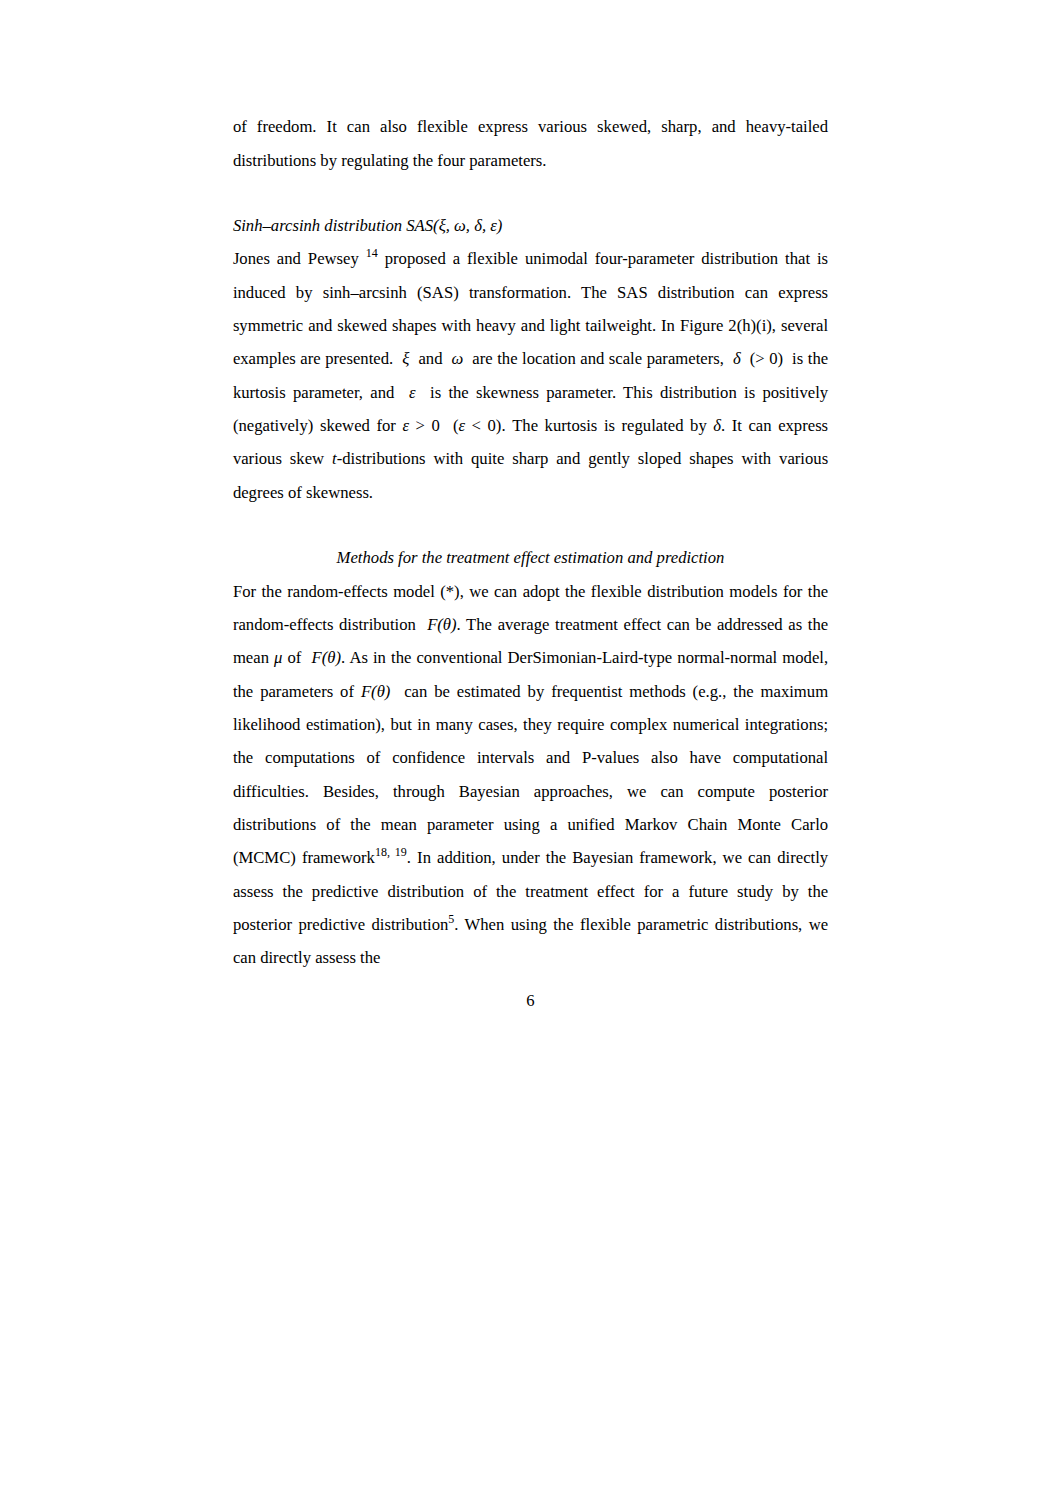of freedom. It can also flexible express various skewed, sharp, and heavy-tailed distributions by regulating the four parameters.
Sinh–arcsinh distribution SAS(ξ, ω, δ, ε)
Jones and Pewsey 14 proposed a flexible unimodal four-parameter distribution that is induced by sinh–arcsinh (SAS) transformation. The SAS distribution can express symmetric and skewed shapes with heavy and light tailweight. In Figure 2(h)(i), several examples are presented. ξ and ω are the location and scale parameters, δ (> 0) is the kurtosis parameter, and ε is the skewness parameter. This distribution is positively (negatively) skewed for ε > 0 (ε < 0). The kurtosis is regulated by δ. It can express various skew t-distributions with quite sharp and gently sloped shapes with various degrees of skewness.
Methods for the treatment effect estimation and prediction
For the random-effects model (*), we can adopt the flexible distribution models for the random-effects distribution F(θ). The average treatment effect can be addressed as the mean μ of F(θ). As in the conventional DerSimonian-Laird-type normal-normal model, the parameters of F(θ) can be estimated by frequentist methods (e.g., the maximum likelihood estimation), but in many cases, they require complex numerical integrations; the computations of confidence intervals and P-values also have computational difficulties. Besides, through Bayesian approaches, we can compute posterior distributions of the mean parameter using a unified Markov Chain Monte Carlo (MCMC) framework18, 19. In addition, under the Bayesian framework, we can directly assess the predictive distribution of the treatment effect for a future study by the posterior predictive distribution5. When using the flexible parametric distributions, we can directly assess the
6